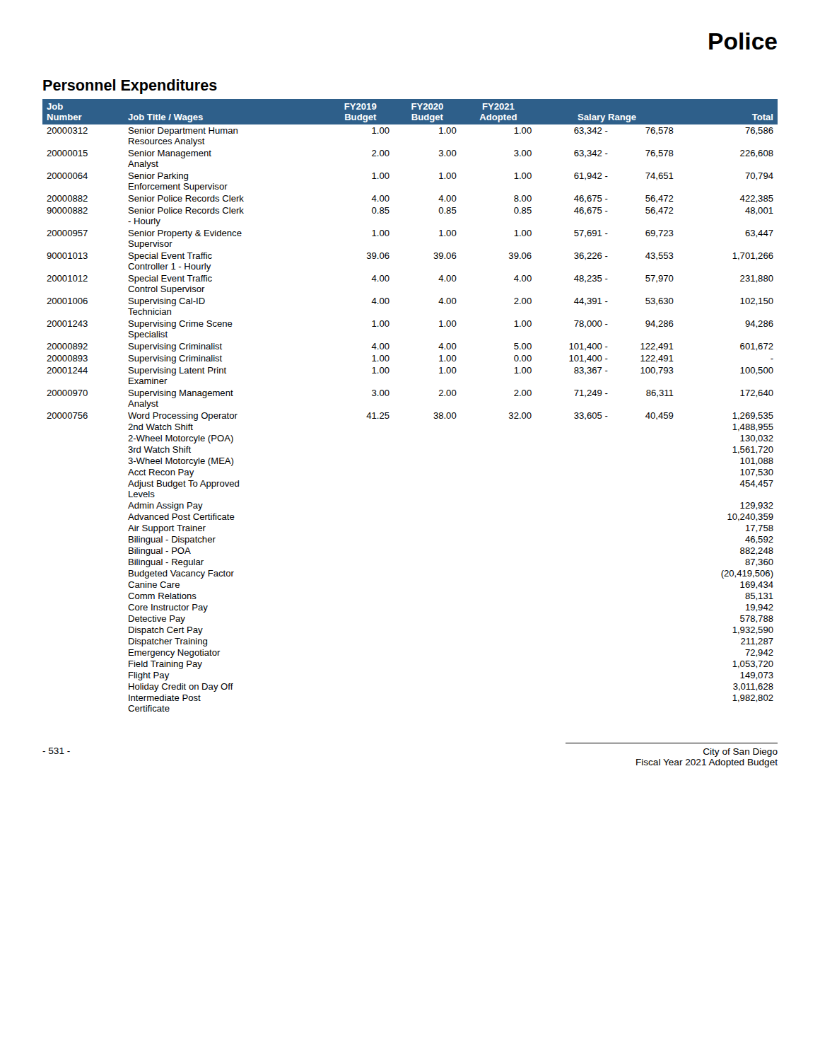Police
Personnel Expenditures
| Job Number | Job Title / Wages | FY2019 Budget | FY2020 Budget | FY2021 Adopted | Salary Range | Total |
| --- | --- | --- | --- | --- | --- | --- |
| 20000312 | Senior Department Human Resources Analyst | 1.00 | 1.00 | 1.00 | 63,342 - | 76,578 | 76,586 |
| 20000015 | Senior Management Analyst | 2.00 | 3.00 | 3.00 | 63,342 - | 76,578 | 226,608 |
| 20000064 | Senior Parking Enforcement Supervisor | 1.00 | 1.00 | 1.00 | 61,942 - | 74,651 | 70,794 |
| 20000882 | Senior Police Records Clerk | 4.00 | 4.00 | 8.00 | 46,675 - | 56,472 | 422,385 |
| 90000882 | Senior Police Records Clerk - Hourly | 0.85 | 0.85 | 0.85 | 46,675 - | 56,472 | 48,001 |
| 20000957 | Senior Property & Evidence Supervisor | 1.00 | 1.00 | 1.00 | 57,691 - | 69,723 | 63,447 |
| 90001013 | Special Event Traffic Controller 1 - Hourly | 39.06 | 39.06 | 39.06 | 36,226 - | 43,553 | 1,701,266 |
| 20001012 | Special Event Traffic Control Supervisor | 4.00 | 4.00 | 4.00 | 48,235 - | 57,970 | 231,880 |
| 20001006 | Supervising Cal-ID Technician | 4.00 | 4.00 | 2.00 | 44,391 - | 53,630 | 102,150 |
| 20001243 | Supervising Crime Scene Specialist | 1.00 | 1.00 | 1.00 | 78,000 - | 94,286 | 94,286 |
| 20000892 | Supervising Criminalist | 4.00 | 4.00 | 5.00 | 101,400 - | 122,491 | 601,672 |
| 20000893 | Supervising Criminalist | 1.00 | 1.00 | 0.00 | 101,400 - | 122,491 | - |
| 20001244 | Supervising Latent Print Examiner | 1.00 | 1.00 | 1.00 | 83,367 - | 100,793 | 100,500 |
| 20000970 | Supervising Management Analyst | 3.00 | 2.00 | 2.00 | 71,249 - | 86,311 | 172,640 |
| 20000756 | Word Processing Operator | 41.25 | 38.00 | 32.00 | 33,605 - | 40,459 | 1,269,535 |
| | 2nd Watch Shift | | | | | | 1,488,955 |
| | 2-Wheel Motorcyle (POA) | | | | | | 130,032 |
| | 3rd Watch Shift | | | | | | 1,561,720 |
| | 3-Wheel Motorcyle (MEA) | | | | | | 101,088 |
| | Acct Recon Pay | | | | | | 107,530 |
| | Adjust Budget To Approved Levels | | | | | | 454,457 |
| | Admin Assign Pay | | | | | | 129,932 |
| | Advanced Post Certificate | | | | | | 10,240,359 |
| | Air Support Trainer | | | | | | 17,758 |
| | Bilingual - Dispatcher | | | | | | 46,592 |
| | Bilingual - POA | | | | | | 882,248 |
| | Bilingual - Regular | | | | | | 87,360 |
| | Budgeted Vacancy Factor | | | | | | (20,419,506) |
| | Canine Care | | | | | | 169,434 |
| | Comm Relations | | | | | | 85,131 |
| | Core Instructor Pay | | | | | | 19,942 |
| | Detective Pay | | | | | | 578,788 |
| | Dispatch Cert Pay | | | | | | 1,932,590 |
| | Dispatcher Training | | | | | | 211,287 |
| | Emergency Negotiator | | | | | | 72,942 |
| | Field Training Pay | | | | | | 1,053,720 |
| | Flight Pay | | | | | | 149,073 |
| | Holiday Credit on Day Off | | | | | | 3,011,628 |
| | Intermediate Post Certificate | | | | | | 1,982,802 |
- 531 -
City of San Diego
Fiscal Year 2021 Adopted Budget